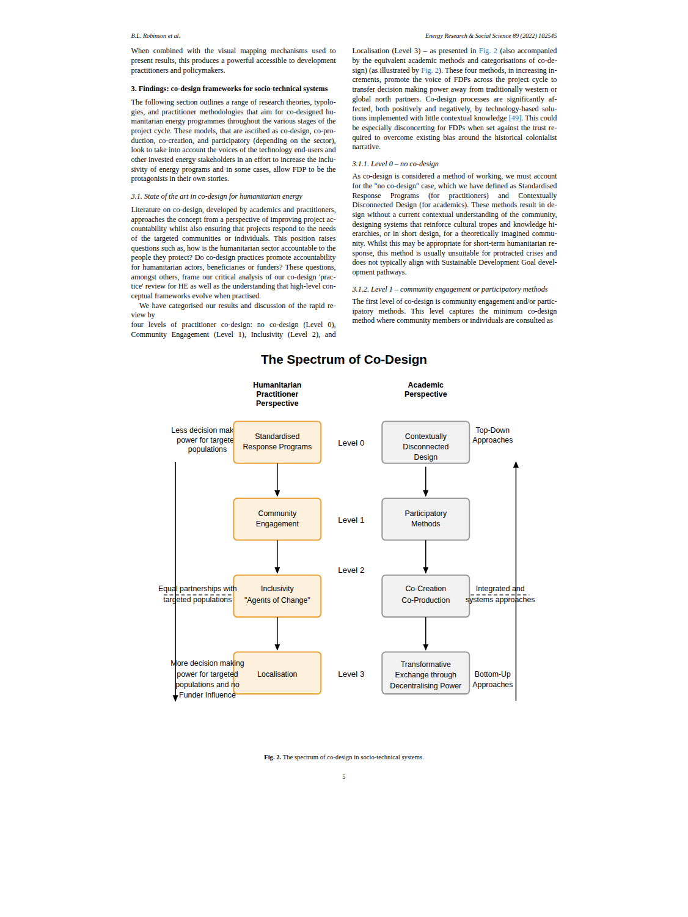B.L. Robinson et al.
Energy Research & Social Science 89 (2022) 102545
When combined with the visual mapping mechanisms used to present results, this produces a powerful accessible to development practitioners and policymakers.
3. Findings: co-design frameworks for socio-technical systems
The following section outlines a range of research theories, typologies, and practitioner methodologies that aim for co-designed humanitarian energy programmes throughout the various stages of the project cycle. These models, that are ascribed as co-design, co-production, co-creation, and participatory (depending on the sector), look to take into account the voices of the technology end-users and other invested energy stakeholders in an effort to increase the inclusivity of energy programs and in some cases, allow FDP to be the protagonists in their own stories.
3.1. State of the art in co-design for humanitarian energy
Literature on co-design, developed by academics and practitioners, approaches the concept from a perspective of improving project accountability whilst also ensuring that projects respond to the needs of the targeted communities or individuals. This position raises questions such as, how is the humanitarian sector accountable to the people they protect? Do co-design practices promote accountability for humanitarian actors, beneficiaries or funders? These questions, amongst others, frame our critical analysis of our co-design 'practice' review for HE as well as the understanding that high-level conceptual frameworks evolve when practised.
We have categorised our results and discussion of the rapid review by
four levels of practitioner co-design: no co-design (Level 0), Community Engagement (Level 1), Inclusivity (Level 2), and Localisation (Level 3) – as presented in Fig. 2 (also accompanied by the equivalent academic methods and categorisations of co-design) (as illustrated by Fig. 2). These four methods, in increasing increments, promote the voice of FDPs across the project cycle to transfer decision making power away from traditionally western or global north partners. Co-design processes are significantly affected, both positively and negatively, by technology-based solutions implemented with little contextual knowledge [49]. This could be especially disconcerting for FDPs when set against the trust required to overcome existing bias around the historical colonialist narrative.
3.1.1. Level 0 – no co-design
As co-design is considered a method of working, we must account for the "no co-design" case, which we have defined as Standardised Response Programs (for practitioners) and Contextually Disconnected Design (for academics). These methods result in design without a current contextual understanding of the community, designing systems that reinforce cultural tropes and knowledge hierarchies, or in short design, for a theoretically imagined community. Whilst this may be appropriate for short-term humanitarian response, this method is usually unsuitable for protracted crises and does not typically align with Sustainable Development Goal development pathways.
3.1.2. Level 1 – community engagement or participatory methods
The first level of co-design is community engagement and/or participatory methods. This level captures the minimum co-design method where community members or individuals are consulted as
The Spectrum of Co-Design
Humanitarian Practitioner Perspective Academic Perspective Less decision making power for targeted populations Top-Down Approaches Standardised Response Programs Contextually Disconnected Design Level 0 Community Engagement Participatory Methods Level 1 Inclusivity "Agents of Change" Co-Creation Co-Production Level 2 Equal partnerships with targeted populations Integrated and systems approaches Localisation Transformative Exchange through Decentralising Power Level 3 More decision making power for targeted populations and no Funder Influence Bottom-Up Approaches
Fig. 2. The spectrum of co-design in socio-technical systems.
5